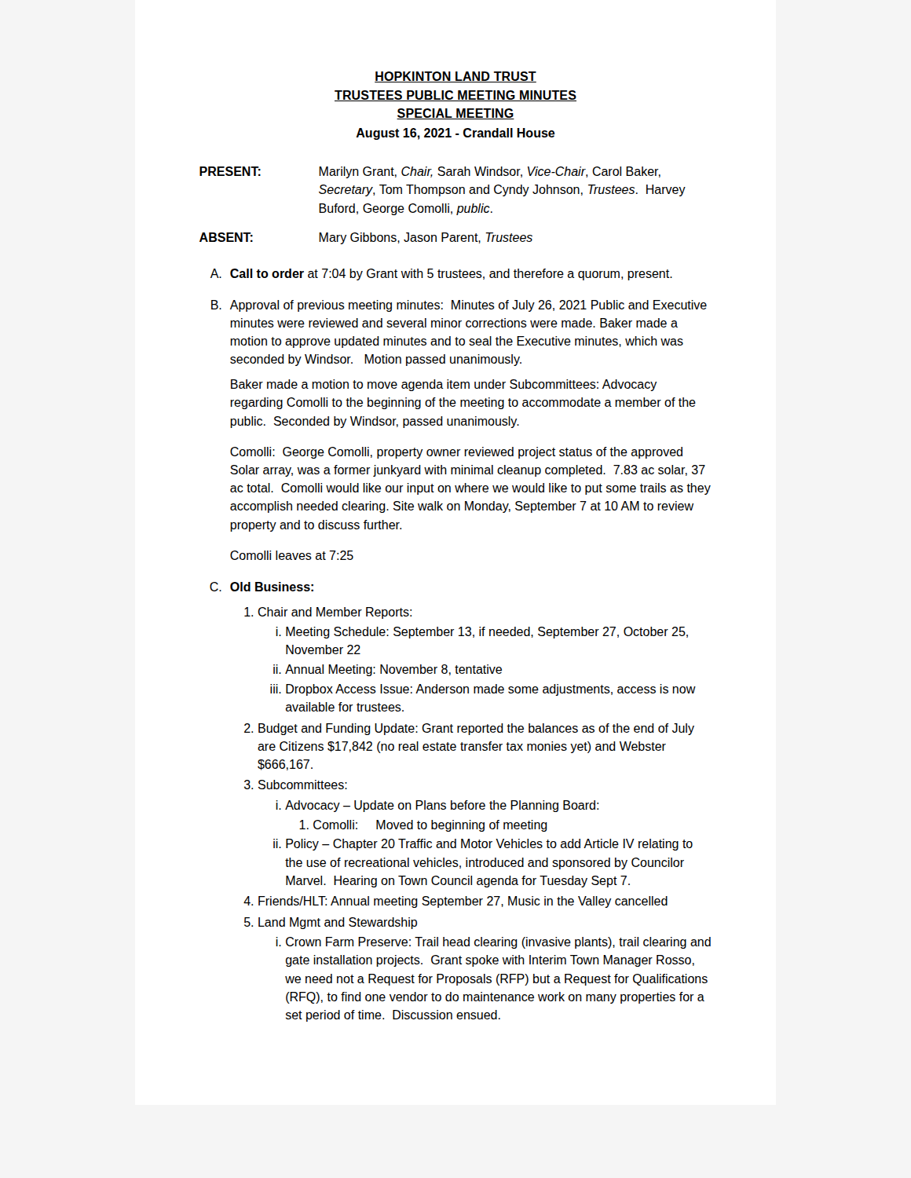HOPKINTON LAND TRUST
TRUSTEES PUBLIC MEETING MINUTES
SPECIAL MEETING
August 16, 2021 - Crandall House
PRESENT:
Marilyn Grant, Chair, Sarah Windsor, Vice-Chair, Carol Baker, Secretary, Tom Thompson and Cyndy Johnson, Trustees. Harvey Buford, George Comolli, public.
ABSENT:
Mary Gibbons, Jason Parent, Trustees
Call to order at 7:04 by Grant with 5 trustees, and therefore a quorum, present.
Approval of previous meeting minutes: Minutes of July 26, 2021 Public and Executive minutes were reviewed and several minor corrections were made. Baker made a motion to approve updated minutes and to seal the Executive minutes, which was seconded by Windsor. Motion passed unanimously.
Baker made a motion to move agenda item under Subcommittees: Advocacy regarding Comolli to the beginning of the meeting to accommodate a member of the public. Seconded by Windsor, passed unanimously.
Comolli: George Comolli, property owner reviewed project status of the approved Solar array, was a former junkyard with minimal cleanup completed. 7.83 ac solar, 37 ac total. Comolli would like our input on where we would like to put some trails as they accomplish needed clearing. Site walk on Monday, September 7 at 10 AM to review property and to discuss further.
Comolli leaves at 7:25
Old Business:
Chair and Member Reports:
Meeting Schedule: September 13, if needed, September 27, October 25, November 22
Annual Meeting: November 8, tentative
Dropbox Access Issue: Anderson made some adjustments, access is now available for trustees.
Budget and Funding Update: Grant reported the balances as of the end of July are Citizens $17,842 (no real estate transfer tax monies yet) and Webster $666,167.
Subcommittees:
Advocacy – Update on Plans before the Planning Board:
Comolli: Moved to beginning of meeting
Policy – Chapter 20 Traffic and Motor Vehicles to add Article IV relating to the use of recreational vehicles, introduced and sponsored by Councilor Marvel. Hearing on Town Council agenda for Tuesday Sept 7.
Friends/HLT: Annual meeting September 27, Music in the Valley cancelled
Land Mgmt and Stewardship
Crown Farm Preserve: Trail head clearing (invasive plants), trail clearing and gate installation projects. Grant spoke with Interim Town Manager Rosso, we need not a Request for Proposals (RFP) but a Request for Qualifications (RFQ), to find one vendor to do maintenance work on many properties for a set period of time. Discussion ensued.